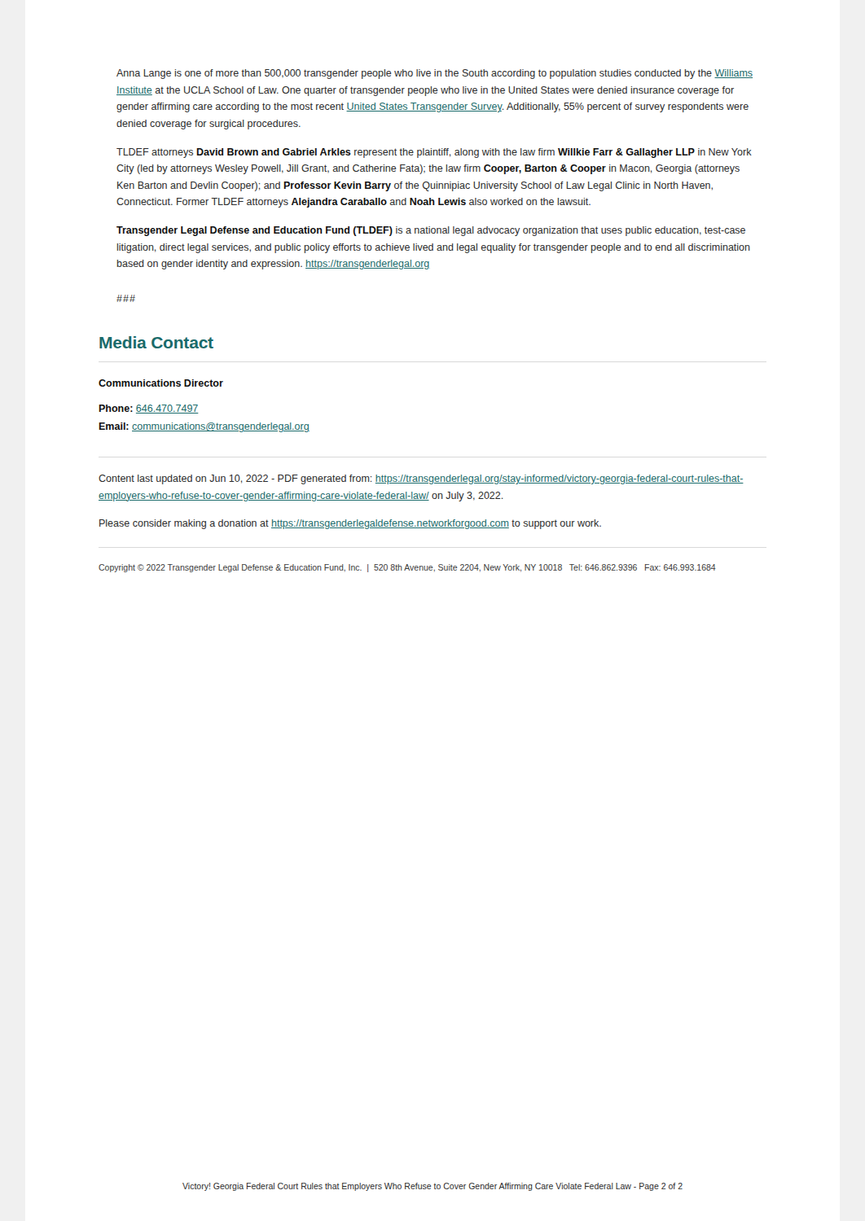Anna Lange is one of more than 500,000 transgender people who live in the South according to population studies conducted by the Williams Institute at the UCLA School of Law. One quarter of transgender people who live in the United States were denied insurance coverage for gender affirming care according to the most recent United States Transgender Survey. Additionally, 55% percent of survey respondents were denied coverage for surgical procedures.
TLDEF attorneys David Brown and Gabriel Arkles represent the plaintiff, along with the law firm Willkie Farr & Gallagher LLP in New York City (led by attorneys Wesley Powell, Jill Grant, and Catherine Fata); the law firm Cooper, Barton & Cooper in Macon, Georgia (attorneys Ken Barton and Devlin Cooper); and Professor Kevin Barry of the Quinnipiac University School of Law Legal Clinic in North Haven, Connecticut. Former TLDEF attorneys Alejandra Caraballo and Noah Lewis also worked on the lawsuit.
Transgender Legal Defense and Education Fund (TLDEF) is a national legal advocacy organization that uses public education, test-case litigation, direct legal services, and public policy efforts to achieve lived and legal equality for transgender people and to end all discrimination based on gender identity and expression. https://transgenderlegal.org
###
Media Contact
Communications Director
Phone: 646.470.7497
Email: communications@transgenderlegal.org
Content last updated on Jun 10, 2022 - PDF generated from: https://transgenderlegal.org/stay-informed/victory-georgia-federal-court-rules-that-employers-who-refuse-to-cover-gender-affirming-care-violate-federal-law/ on July 3, 2022.
Please consider making a donation at https://transgenderlegaldefense.networkforgood.com to support our work.
Copyright © 2022 Transgender Legal Defense & Education Fund, Inc. | 520 8th Avenue, Suite 2204, New York, NY 10018 Tel: 646.862.9396 Fax: 646.993.1684
Victory! Georgia Federal Court Rules that Employers Who Refuse to Cover Gender Affirming Care Violate Federal Law - Page 2 of 2